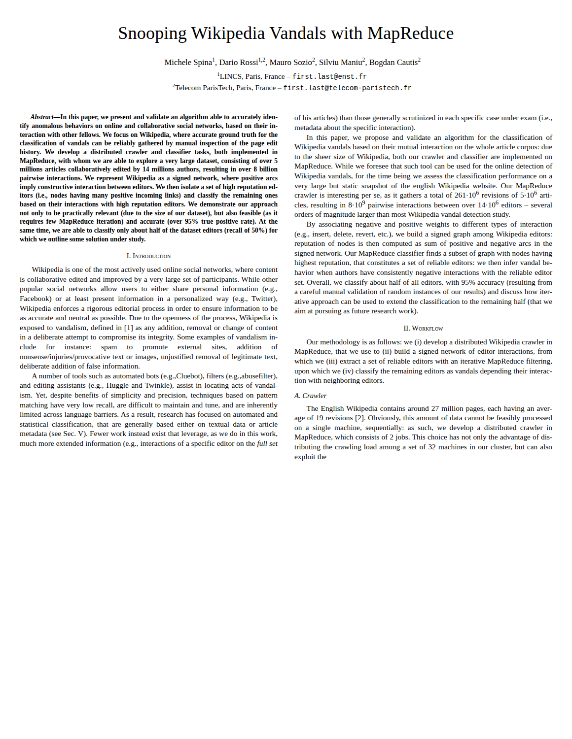Snooping Wikipedia Vandals with MapReduce
Michele Spina1, Dario Rossi1,2, Mauro Sozio2, Silviu Maniu2, Bogdan Cautis2
1LINCS, Paris, France – first.last@enst.fr
2Telecom ParisTech, Paris, France – first.last@telecom-paristech.fr
Abstract—In this paper, we present and validate an algorithm able to accurately identify anomalous behaviors on online and collaborative social networks, based on their interaction with other fellows. We focus on Wikipedia, where accurate ground truth for the classification of vandals can be reliably gathered by manual inspection of the page edit history. We develop a distributed crawler and classifier tasks, both implemented in MapReduce, with whom we are able to explore a very large dataset, consisting of over 5 millions articles collaboratively edited by 14 millions authors, resulting in over 8 billion pairwise interactions. We represent Wikipedia as a signed network, where positive arcs imply constructive interaction between editors. We then isolate a set of high reputation editors (i.e., nodes having many positive incoming links) and classify the remaining ones based on their interactions with high reputation editors. We demonstrate our approach not only to be practically relevant (due to the size of our dataset), but also feasible (as it requires few MapReduce iteration) and accurate (over 95% true positive rate). At the same time, we are able to classify only about half of the dataset editors (recall of 50%) for which we outline some solution under study.
I. Introduction
Wikipedia is one of the most actively used online social networks, where content is collaborative edited and improved by a very large set of participants. While other popular social networks allow users to either share personal information (e.g., Facebook) or at least present information in a personalized way (e.g., Twitter), Wikipedia enforces a rigorous editorial process in order to ensure information to be as accurate and neutral as possible. Due to the openness of the process, Wikipedia is exposed to vandalism, defined in [1] as any addition, removal or change of content in a deliberate attempt to compromise its integrity. Some examples of vandalism include for instance: spam to promote external sites, addition of nonsense/injuries/provocative text or images, unjustified removal of legitimate text, deliberate addition of false information.
A number of tools such as automated bots (e.g.,Cluebot), filters (e.g.,abusefilter), and editing assistants (e.g., Huggle and Twinkle), assist in locating acts of vandalism. Yet, despite benefits of simplicity and precision, techniques based on pattern matching have very low recall, are difficult to maintain and tune, and are inherently limited across language barriers. As a result, research has focused on automated and statistical classification, that are generally based either on textual data or article metadata (see Sec. V). Fewer work instead exist that leverage, as we do in this work, much more extended information (e.g., interactions of a specific editor on the full set of his articles) than those generally scrutinized in each specific case under exam (i.e., metadata about the specific interaction).
In this paper, we propose and validate an algorithm for the classification of Wikipedia vandals based on their mutual interaction on the whole article corpus: due to the sheer size of Wikipedia, both our crawler and classifier are implemented on MapReduce. While we foresee that such tool can be used for the online detection of Wikipedia vandals, for the time being we assess the classification performance on a very large but static snapshot of the english Wikipedia website. Our MapReduce crawler is interesting per se, as it gathers a total of 261·106 revisions of 5·106 articles, resulting in 8·109 pairwise interactions between over 14·106 editors – several orders of magnitude larger than most Wikipedia vandal detection study.
By associating negative and positive weights to different types of interaction (e.g., insert, delete, revert, etc.), we build a signed graph among Wikipedia editors: reputation of nodes is then computed as sum of positive and negative arcs in the signed network. Our MapReduce classifier finds a subset of graph with nodes having highest reputation, that constitutes a set of reliable editors: we then infer vandal behavior when authors have consistently negative interactions with the reliable editor set. Overall, we classify about half of all editors, with 95% accuracy (resulting from a careful manual validation of random instances of our results) and discuss how iterative approach can be used to extend the classification to the remaining half (that we aim at pursuing as future research work).
II. Workflow
Our methodology is as follows: we (i) develop a distributed Wikipedia crawler in MapReduce, that we use to (ii) build a signed network of editor interactions, from which we (iii) extract a set of reliable editors with an iterative MapReduce filtering, upon which we (iv) classify the remaining editors as vandals depending their interaction with neighboring editors.
A. Crawler
The English Wikipedia contains around 27 million pages, each having an average of 19 revisions [2]. Obviously, this amount of data cannot be feasibly processed on a single machine, sequentially: as such, we develop a distributed crawler in MapReduce, which consists of 2 jobs. This choice has not only the advantage of distributing the crawling load among a set of 32 machines in our cluster, but can also exploit the